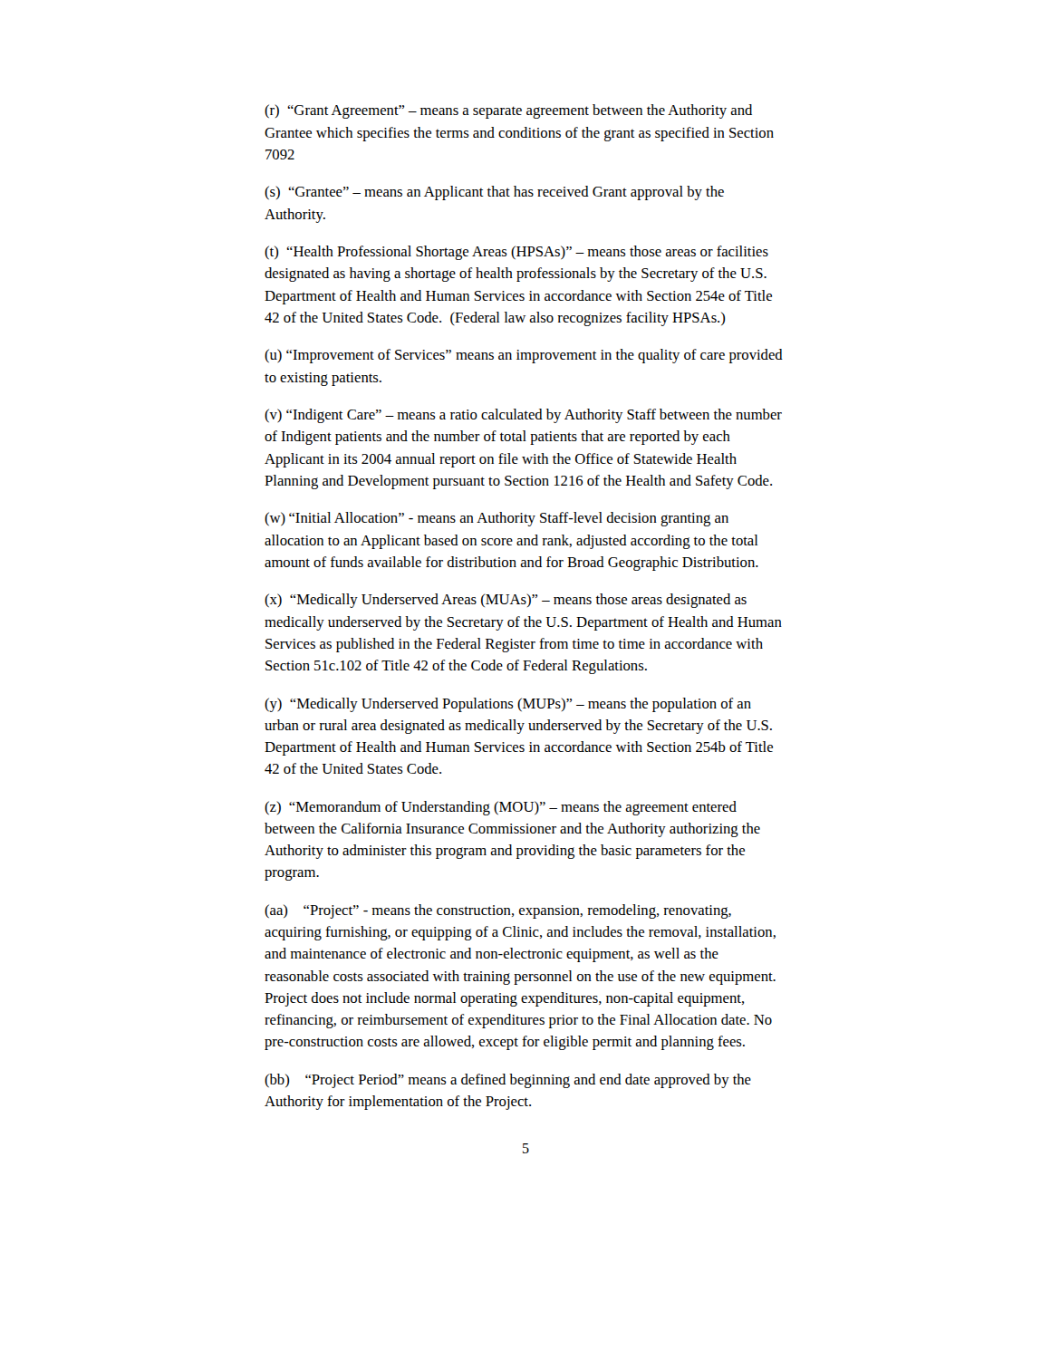(r) “Grant Agreement” – means a separate agreement between the Authority and Grantee which specifies the terms and conditions of the grant as specified in Section 7092
(s) “Grantee” – means an Applicant that has received Grant approval by the Authority.
(t) “Health Professional Shortage Areas (HPSAs)” – means those areas or facilities designated as having a shortage of health professionals by the Secretary of the U.S. Department of Health and Human Services in accordance with Section 254e of Title 42 of the United States Code. (Federal law also recognizes facility HPSAs.)
(u) “Improvement of Services” means an improvement in the quality of care provided to existing patients.
(v) “Indigent Care” – means a ratio calculated by Authority Staff between the number of Indigent patients and the number of total patients that are reported by each Applicant in its 2004 annual report on file with the Office of Statewide Health Planning and Development pursuant to Section 1216 of the Health and Safety Code.
(w) “Initial Allocation” - means an Authority Staff-level decision granting an allocation to an Applicant based on score and rank, adjusted according to the total amount of funds available for distribution and for Broad Geographic Distribution.
(x) “Medically Underserved Areas (MUAs)” – means those areas designated as medically underserved by the Secretary of the U.S. Department of Health and Human Services as published in the Federal Register from time to time in accordance with Section 51c.102 of Title 42 of the Code of Federal Regulations.
(y) “Medically Underserved Populations (MUPs)” – means the population of an urban or rural area designated as medically underserved by the Secretary of the U.S. Department of Health and Human Services in accordance with Section 254b of Title 42 of the United States Code.
(z) “Memorandum of Understanding (MOU)” – means the agreement entered between the California Insurance Commissioner and the Authority authorizing the Authority to administer this program and providing the basic parameters for the program.
(aa) “Project” - means the construction, expansion, remodeling, renovating, acquiring furnishing, or equipping of a Clinic, and includes the removal, installation, and maintenance of electronic and non-electronic equipment, as well as the reasonable costs associated with training personnel on the use of the new equipment. Project does not include normal operating expenditures, non-capital equipment, refinancing, or reimbursement of expenditures prior to the Final Allocation date. No pre-construction costs are allowed, except for eligible permit and planning fees.
(bb) “Project Period” means a defined beginning and end date approved by the Authority for implementation of the Project.
5